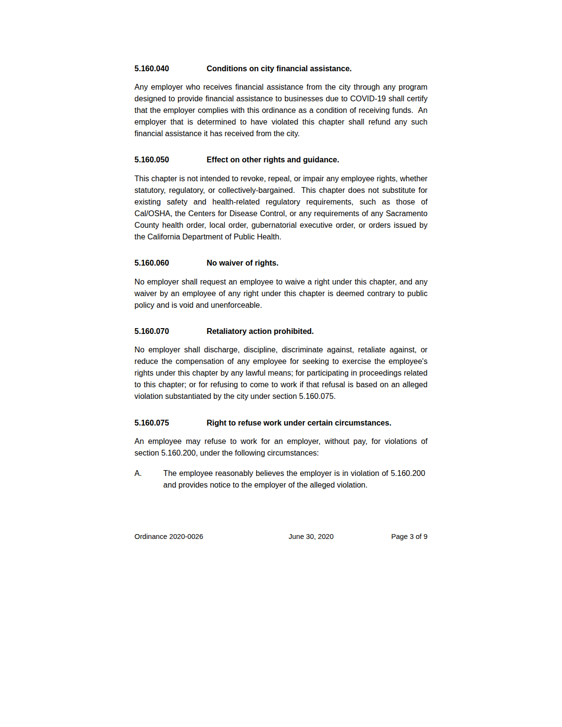5.160.040 Conditions on city financial assistance.
Any employer who receives financial assistance from the city through any program designed to provide financial assistance to businesses due to COVID-19 shall certify that the employer complies with this ordinance as a condition of receiving funds. An employer that is determined to have violated this chapter shall refund any such financial assistance it has received from the city.
5.160.050 Effect on other rights and guidance.
This chapter is not intended to revoke, repeal, or impair any employee rights, whether statutory, regulatory, or collectively-bargained. This chapter does not substitute for existing safety and health-related regulatory requirements, such as those of Cal/OSHA, the Centers for Disease Control, or any requirements of any Sacramento County health order, local order, gubernatorial executive order, or orders issued by the California Department of Public Health.
5.160.060 No waiver of rights.
No employer shall request an employee to waive a right under this chapter, and any waiver by an employee of any right under this chapter is deemed contrary to public policy and is void and unenforceable.
5.160.070 Retaliatory action prohibited.
No employer shall discharge, discipline, discriminate against, retaliate against, or reduce the compensation of any employee for seeking to exercise the employee's rights under this chapter by any lawful means; for participating in proceedings related to this chapter; or for refusing to come to work if that refusal is based on an alleged violation substantiated by the city under section 5.160.075.
5.160.075 Right to refuse work under certain circumstances.
An employee may refuse to work for an employer, without pay, for violations of section 5.160.200, under the following circumstances:
A.
The employee reasonably believes the employer is in violation of 5.160.200 and provides notice to the employer of the alleged violation.
Ordinance 2020-0026
June 30, 2020
Page 3 of 9